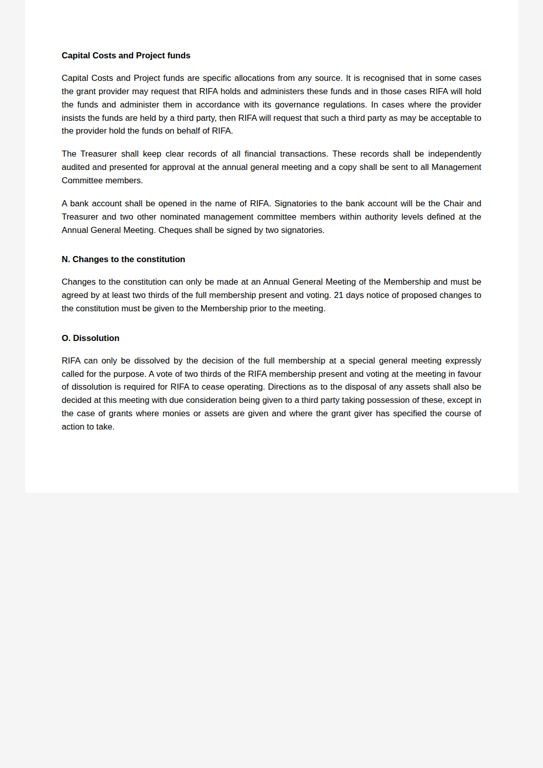Capital Costs and Project funds
Capital Costs and Project funds are specific allocations from any source. It is recognised that in some cases the grant provider may request that RIFA holds and administers these funds and in those cases RIFA will hold the funds and administer them in accordance with its governance regulations. In cases where the provider insists the funds are held by a third party, then RIFA will request that such a third party as may be acceptable to the provider hold the funds on behalf of RIFA.
The Treasurer shall keep clear records of all financial transactions. These records shall be independently audited and presented for approval at the annual general meeting and a copy shall be sent to all Management Committee members.
A bank account shall be opened in the name of RIFA. Signatories to the bank account will be the Chair and Treasurer and two other nominated management committee members within authority levels defined at the Annual General Meeting. Cheques shall be signed by two signatories.
N. Changes to the constitution
Changes to the constitution can only be made at an Annual General Meeting of the Membership and must be agreed by at least two thirds of the full membership present and voting. 21 days notice of proposed changes to the constitution must be given to the Membership prior to the meeting.
O. Dissolution
RIFA can only be dissolved by the decision of the full membership at a special general meeting expressly called for the purpose. A vote of two thirds of the RIFA membership present and voting at the meeting in favour of dissolution is required for RIFA to cease operating. Directions as to the disposal of any assets shall also be decided at this meeting with due consideration being given to a third party taking possession of these, except in the case of grants where monies or assets are given and where the grant giver has specified the course of action to take.